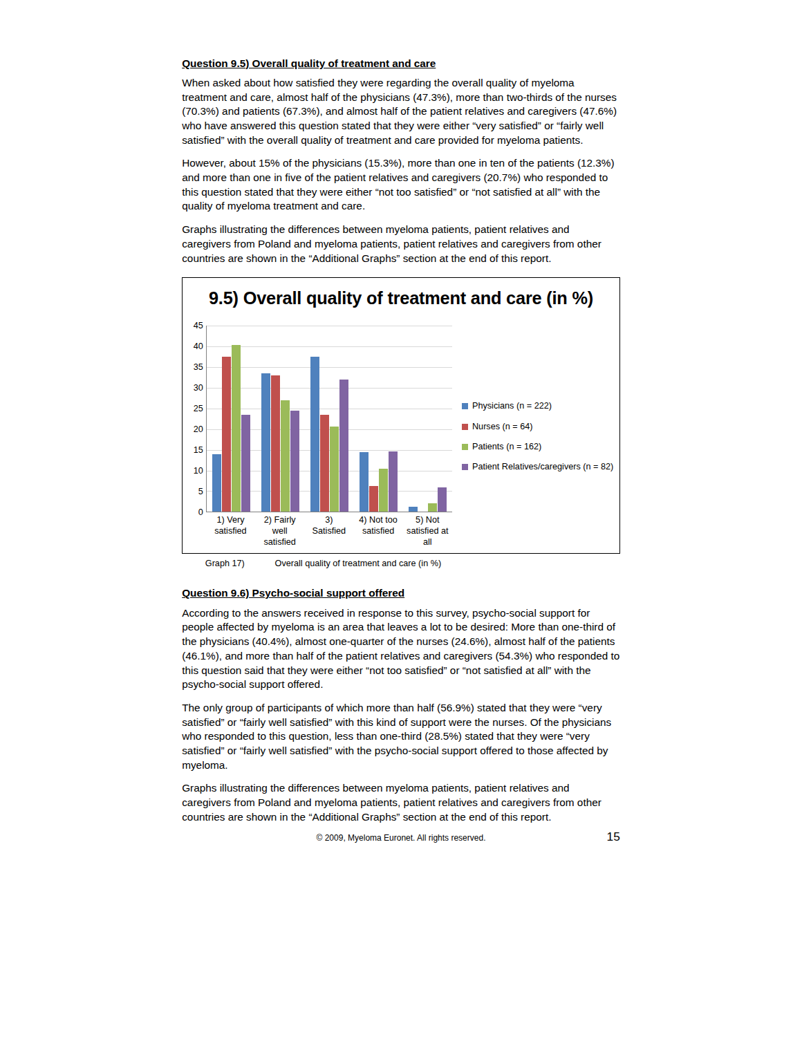Question 9.5) Overall quality of treatment and care
When asked about how satisfied they were regarding the overall quality of myeloma treatment and care, almost half of the physicians (47.3%), more than two-thirds of the nurses (70.3%) and patients (67.3%), and almost half of the patient relatives and caregivers (47.6%) who have answered this question stated that they were either “very satisfied” or “fairly well satisfied” with the overall quality of treatment and care provided for myeloma patients.
However, about 15% of the physicians (15.3%), more than one in ten of the patients (12.3%) and more than one in five of the patient relatives and caregivers (20.7%) who responded to this question stated that they were either “not too satisfied” or “not satisfied at all” with the quality of myeloma treatment and care.
Graphs illustrating the differences between myeloma patients, patient relatives and caregivers from Poland and myeloma patients, patient relatives and caregivers from other countries are shown in the “Additional Graphs” section at the end of this report.
9.5) Overall quality of treatment and care (in %)
45 40 35 30 25 20 15 10 5 0
1) Very satisfied
2) Fairly well satisfied
3) Satisfied
4) Not too satisfied
5) Not satisfied at all
Physicians (n = 222)
Nurses (n = 64)
Patients (n = 162)
Patient Relatives/caregivers (n = 82)
Graph 17) Overall quality of treatment and care (in %)
Question 9.6) Psycho-social support offered
According to the answers received in response to this survey, psycho-social support for people affected by myeloma is an area that leaves a lot to be desired: More than one-third of the physicians (40.4%), almost one-quarter of the nurses (24.6%), almost half of the patients (46.1%), and more than half of the patient relatives and caregivers (54.3%) who responded to this question said that they were either “not too satisfied” or “not satisfied at all” with the psycho-social support offered.
The only group of participants of which more than half (56.9%) stated that they were “very satisfied” or “fairly well satisfied” with this kind of support were the nurses. Of the physicians who responded to this question, less than one-third (28.5%) stated that they were “very satisfied” or “fairly well satisfied” with the psycho-social support offered to those affected by myeloma.
Graphs illustrating the differences between myeloma patients, patient relatives and caregivers from Poland and myeloma patients, patient relatives and caregivers from other countries are shown in the “Additional Graphs” section at the end of this report.
© 2009, Myeloma Euronet. All rights reserved.
15